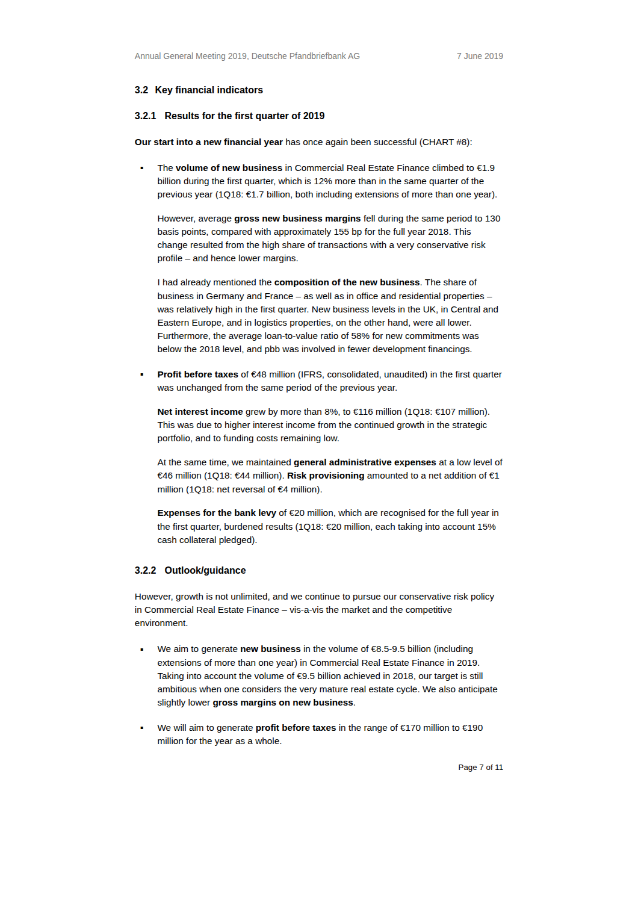Annual General Meeting 2019, Deutsche Pfandbriefbank AG 7 June 2019
3.2 Key financial indicators
3.2.1 Results for the first quarter of 2019
Our start into a new financial year has once again been successful (CHART #8):
The volume of new business in Commercial Real Estate Finance climbed to €1.9 billion during the first quarter, which is 12% more than in the same quarter of the previous year (1Q18: €1.7 billion, both including extensions of more than one year).
However, average gross new business margins fell during the same period to 130 basis points, compared with approximately 155 bp for the full year 2018. This change resulted from the high share of transactions with a very conservative risk profile – and hence lower margins.
I had already mentioned the composition of the new business. The share of business in Germany and France – as well as in office and residential properties – was relatively high in the first quarter. New business levels in the UK, in Central and Eastern Europe, and in logistics properties, on the other hand, were all lower. Furthermore, the average loan-to-value ratio of 58% for new commitments was below the 2018 level, and pbb was involved in fewer development financings.
Profit before taxes of €48 million (IFRS, consolidated, unaudited) in the first quarter was unchanged from the same period of the previous year.
Net interest income grew by more than 8%, to €116 million (1Q18: €107 million). This was due to higher interest income from the continued growth in the strategic portfolio, and to funding costs remaining low.
At the same time, we maintained general administrative expenses at a low level of €46 million (1Q18: €44 million). Risk provisioning amounted to a net addition of €1 million (1Q18: net reversal of €4 million).
Expenses for the bank levy of €20 million, which are recognised for the full year in the first quarter, burdened results (1Q18: €20 million, each taking into account 15% cash collateral pledged).
3.2.2 Outlook/guidance
However, growth is not unlimited, and we continue to pursue our conservative risk policy in Commercial Real Estate Finance – vis-a-vis the market and the competitive environment.
We aim to generate new business in the volume of €8.5-9.5 billion (including extensions of more than one year) in Commercial Real Estate Finance in 2019. Taking into account the volume of €9.5 billion achieved in 2018, our target is still ambitious when one considers the very mature real estate cycle. We also anticipate slightly lower gross margins on new business.
We will aim to generate profit before taxes in the range of €170 million to €190 million for the year as a whole.
Page 7 of 11